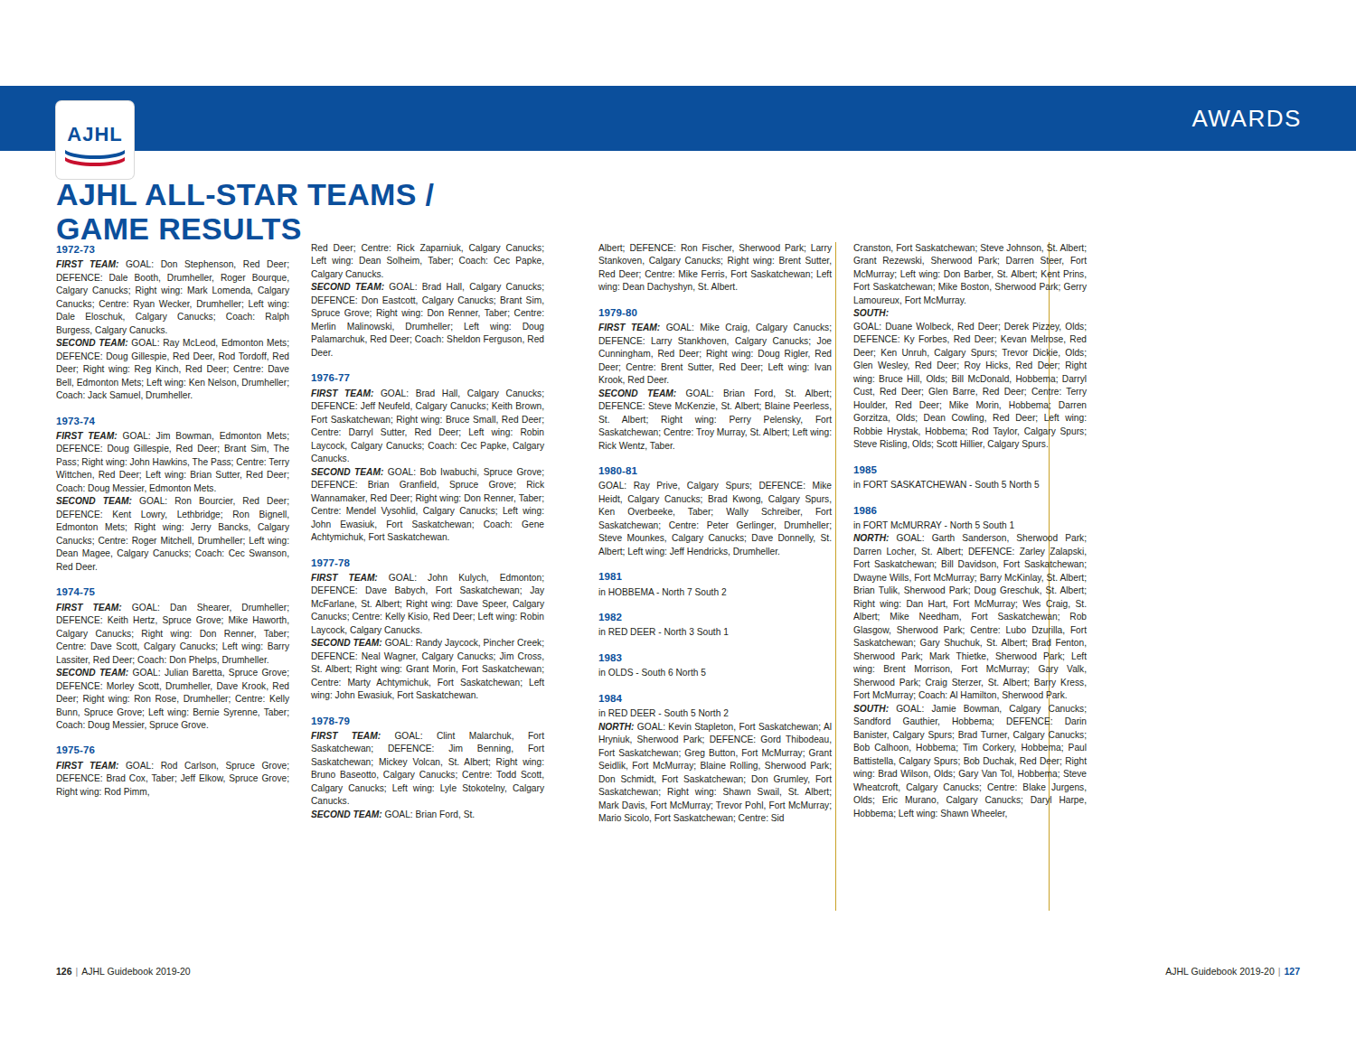AWARDS
AJHL
AJHL ALL-STAR TEAMS /
GAME RESULTS
1972-73
FIRST TEAM: GOAL: Don Stephenson, Red Deer; DEFENCE: Dale Booth, Drumheller, Roger Bourque, Calgary Canucks; Right wing: Mark Lomenda, Calgary Canucks; Centre: Ryan Wecker, Drumheller; Left wing: Dale Eloschuk, Calgary Canucks; Coach: Ralph Burgess, Calgary Canucks.
SECOND TEAM: GOAL: Ray McLeod, Edmonton Mets; DEFENCE: Doug Gillespie, Red Deer, Rod Tordoff, Red Deer; Right wing: Reg Kinch, Red Deer; Centre: Dave Bell, Edmonton Mets; Left wing: Ken Nelson, Drumheller; Coach: Jack Samuel, Drumheller.
1973-74
FIRST TEAM: GOAL: Jim Bowman, Edmonton Mets; DEFENCE: Doug Gillespie, Red Deer; Brant Sim, The Pass; Right wing: John Hawkins, The Pass; Centre: Terry Wittchen, Red Deer; Left wing: Brian Sutter, Red Deer; Coach: Doug Messier, Edmonton Mets.
SECOND TEAM: GOAL: Ron Bourcier, Red Deer; DEFENCE: Kent Lowry, Lethbridge; Ron Bignell, Edmonton Mets; Right wing: Jerry Bancks, Calgary Canucks; Centre: Roger Mitchell, Drumheller; Left wing: Dean Magee, Calgary Canucks; Coach: Cec Swanson, Red Deer.
1974-75
FIRST TEAM: GOAL: Dan Shearer, Drumheller; DEFENCE: Keith Hertz, Spruce Grove; Mike Haworth, Calgary Canucks; Right wing: Don Renner, Taber; Centre: Dave Scott, Calgary Canucks; Left wing: Barry Lassiter, Red Deer; Coach: Don Phelps, Drumheller.
SECOND TEAM: GOAL: Julian Baretta, Spruce Grove; DEFENCE: Morley Scott, Drumheller, Dave Krook, Red Deer; Right wing: Ron Rose, Drumheller; Centre: Kelly Bunn, Spruce Grove; Left wing: Bernie Syrenne, Taber; Coach: Doug Messier, Spruce Grove.
1975-76
FIRST TEAM: GOAL: Rod Carlson, Spruce Grove; DEFENCE: Brad Cox, Taber; Jeff Elkow, Spruce Grove; Right wing: Rod Pimm,
Red Deer; Centre: Rick Zaparniuk, Calgary Canucks; Left wing: Dean Solheim, Taber; Coach: Cec Papke, Calgary Canucks.
SECOND TEAM: GOAL: Brad Hall, Calgary Canucks; DEFENCE: Don Eastcott, Calgary Canucks; Brant Sim, Spruce Grove; Right wing: Don Renner, Taber; Centre: Merlin Malinowski, Drumheller; Left wing: Doug Palamarchuk, Red Deer; Coach: Sheldon Ferguson, Red Deer.
1976-77
FIRST TEAM: GOAL: Brad Hall, Calgary Canucks; DEFENCE: Jeff Neufeld, Calgary Canucks; Keith Brown, Fort Saskatchewan; Right wing: Bruce Small, Red Deer; Centre: Darryl Sutter, Red Deer; Left wing: Robin Laycock, Calgary Canucks; Coach: Cec Papke, Calgary Canucks.
SECOND TEAM: GOAL: Bob Iwabuchi, Spruce Grove; DEFENCE: Brian Granfield, Spruce Grove; Rick Wannamaker, Red Deer; Right wing: Don Renner, Taber; Centre: Mendel Vysohlid, Calgary Canucks; Left wing: John Ewasiuk, Fort Saskatchewan; Coach: Gene Achtymichuk, Fort Saskatchewan.
1977-78
FIRST TEAM: GOAL: John Kulych, Edmonton; DEFENCE: Dave Babych, Fort Saskatchewan; Jay McFarlane, St. Albert; Right wing: Dave Speer, Calgary Canucks; Centre: Kelly Kisio, Red Deer; Left wing: Robin Laycock, Calgary Canucks.
SECOND TEAM: GOAL: Randy Jaycock, Pincher Creek; DEFENCE: Neal Wagner, Calgary Canucks; Jim Cross, St. Albert; Right wing: Grant Morin, Fort Saskatchewan; Centre: Marty Achtymichuk, Fort Saskatchewan; Left wing: John Ewasiuk, Fort Saskatchewan.
1978-79
FIRST TEAM: GOAL: Clint Malarchuk, Fort Saskatchewan; DEFENCE: Jim Benning, Fort Saskatchewan; Mickey Volcan, St. Albert; Right wing: Bruno Baseotto, Calgary Canucks; Centre: Todd Scott, Calgary Canucks; Left wing: Lyle Stokotelny, Calgary Canucks.
SECOND TEAM: GOAL: Brian Ford, St.
Albert; DEFENCE: Ron Fischer, Sherwood Park; Larry Stankoven, Calgary Canucks; Right wing: Brent Sutter, Red Deer; Centre: Mike Ferris, Fort Saskatchewan; Left wing: Dean Dachyshyn, St. Albert.
1979-80
FIRST TEAM: GOAL: Mike Craig, Calgary Canucks; DEFENCE: Larry Stankhoven, Calgary Canucks; Joe Cunningham, Red Deer; Right wing: Doug Rigler, Red Deer; Centre: Brent Sutter, Red Deer; Left wing: Ivan Krook, Red Deer.
SECOND TEAM: GOAL: Brian Ford, St. Albert; DEFENCE: Steve McKenzie, St. Albert; Blaine Peerless, St. Albert; Right wing: Perry Pelensky, Fort Saskatchewan; Centre: Troy Murray, St. Albert; Left wing: Rick Wentz, Taber.
1980-81
GOAL: Ray Prive, Calgary Spurs; DEFENCE: Mike Heidt, Calgary Canucks; Brad Kwong, Calgary Spurs, Ken Overbeeke, Taber; Wally Schreiber, Fort Saskatchewan; Centre: Peter Gerlinger, Drumheller; Steve Mounkes, Calgary Canucks; Dave Donnelly, St. Albert; Left wing: Jeff Hendricks, Drumheller.
1981
in HOBBEMA - North 7 South 2
1982
in RED DEER - North 3 South 1
1983
in OLDS - South 6 North 5
1984
in RED DEER - South 5 North 2
NORTH: GOAL: Kevin Stapleton, Fort Saskatchewan; Al Hryniuk, Sherwood Park; DEFENCE: Gord Thibodeau, Fort Saskatchewan; Greg Button, Fort McMurray; Grant Seidlik, Fort McMurray; Blaine Rolling, Sherwood Park; Don Schmidt, Fort Saskatchewan; Don Grumley, Fort Saskatchewan; Right wing: Shawn Swail, St. Albert; Mark Davis, Fort McMurray; Trevor Pohl, Fort McMurray; Mario Sicolo, Fort Saskatchewan; Centre: Sid
Cranston, Fort Saskatchewan; Steve Johnson, St. Albert; Grant Rezewski, Sherwood Park; Darren Steer, Fort McMurray; Left wing: Don Barber, St. Albert; Kent Prins, Fort Saskatchewan; Mike Boston, Sherwood Park; Gerry Lamoureux, Fort McMurray.
SOUTH:
GOAL: Duane Wolbeck, Red Deer; Derek Pizzey, Olds; DEFENCE: Ky Forbes, Red Deer; Kevan Melrose, Red Deer; Ken Unruh, Calgary Spurs; Trevor Dickie, Olds; Glen Wesley, Red Deer; Roy Hicks, Red Deer; Right wing: Bruce Hill, Olds; Bill McDonald, Hobbema; Darryl Cust, Red Deer; Glen Barre, Red Deer; Centre: Terry Houlder, Red Deer; Mike Morin, Hobbema; Darren Gorzitza, Olds; Dean Cowling, Red Deer; Left wing: Robbie Hrystak, Hobbema; Rod Taylor, Calgary Spurs; Steve Risling, Olds; Scott Hillier, Calgary Spurs.
1985
in FORT SASKATCHEWAN - South 5 North 5
1986
in FORT McMURRAY - North 5 South 1
NORTH: GOAL: Garth Sanderson, Sherwood Park; Darren Locher, St. Albert; DEFENCE: Zarley Zalapski, Fort Saskatchewan; Bill Davidson, Fort Saskatchewan; Dwayne Wills, Fort McMurray; Barry McKinlay, St. Albert; Brian Tulik, Sherwood Park; Doug Greschuk, St. Albert; Right wing: Dan Hart, Fort McMurray; Wes Craig, St. Albert; Mike Needham, Fort Saskatchewan; Rob Glasgow, Sherwood Park; Centre: Lubo Dzurilla, Fort Saskatchewan; Gary Shuchuk, St. Albert; Brad Fenton, Sherwood Park; Mark Thietke, Sherwood Park; Left wing: Brent Morrison, Fort McMurray; Gary Valk, Sherwood Park; Craig Sterzer, St. Albert; Barry Kress, Fort McMurray; Coach: Al Hamilton, Sherwood Park.
SOUTH: GOAL: Jamie Bowman, Calgary Canucks; Sandford Gauthier, Hobbema; DEFENCE: Darin Banister, Calgary Spurs; Brad Turner, Calgary Canucks; Bob Calhoon, Hobbema; Tim Corkery, Hobbema; Paul Battistella, Calgary Spurs; Bob Duchak, Red Deer; Right wing: Brad Wilson, Olds; Gary Van Tol, Hobbema; Steve Wheatcroft, Calgary Canucks; Centre: Blake Jurgens, Olds; Eric Murano, Calgary Canucks; Daryl Harpe, Hobbema; Left wing: Shawn Wheeler,
126|AJHL Guidebook 2019-20
AJHL Guidebook 2019-20|127